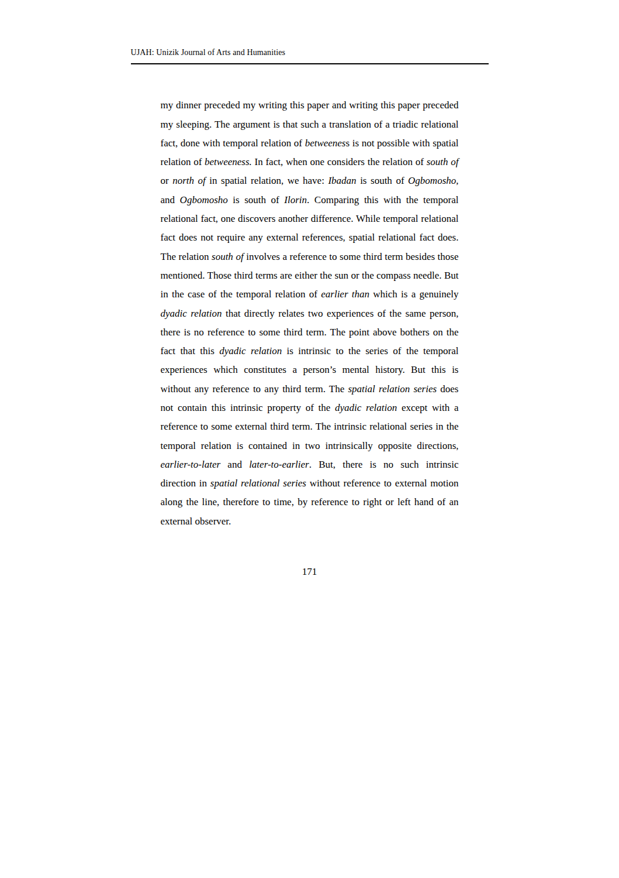UJAH: Unizik Journal of Arts and Humanities
my dinner preceded my writing this paper and writing this paper preceded my sleeping. The argument is that such a translation of a triadic relational fact, done with temporal relation of betweeness is not possible with spatial relation of betweeness. In fact, when one considers the relation of south of or north of in spatial relation, we have: Ibadan is south of Ogbomosho, and Ogbomosho is south of Ilorin. Comparing this with the temporal relational fact, one discovers another difference. While temporal relational fact does not require any external references, spatial relational fact does. The relation south of involves a reference to some third term besides those mentioned. Those third terms are either the sun or the compass needle. But in the case of the temporal relation of earlier than which is a genuinely dyadic relation that directly relates two experiences of the same person, there is no reference to some third term. The point above bothers on the fact that this dyadic relation is intrinsic to the series of the temporal experiences which constitutes a person’s mental history. But this is without any reference to any third term. The spatial relation series does not contain this intrinsic property of the dyadic relation except with a reference to some external third term. The intrinsic relational series in the temporal relation is contained in two intrinsically opposite directions, earlier-to-later and later-to-earlier. But, there is no such intrinsic direction in spatial relational series without reference to external motion along the line, therefore to time, by reference to right or left hand of an external observer.
171